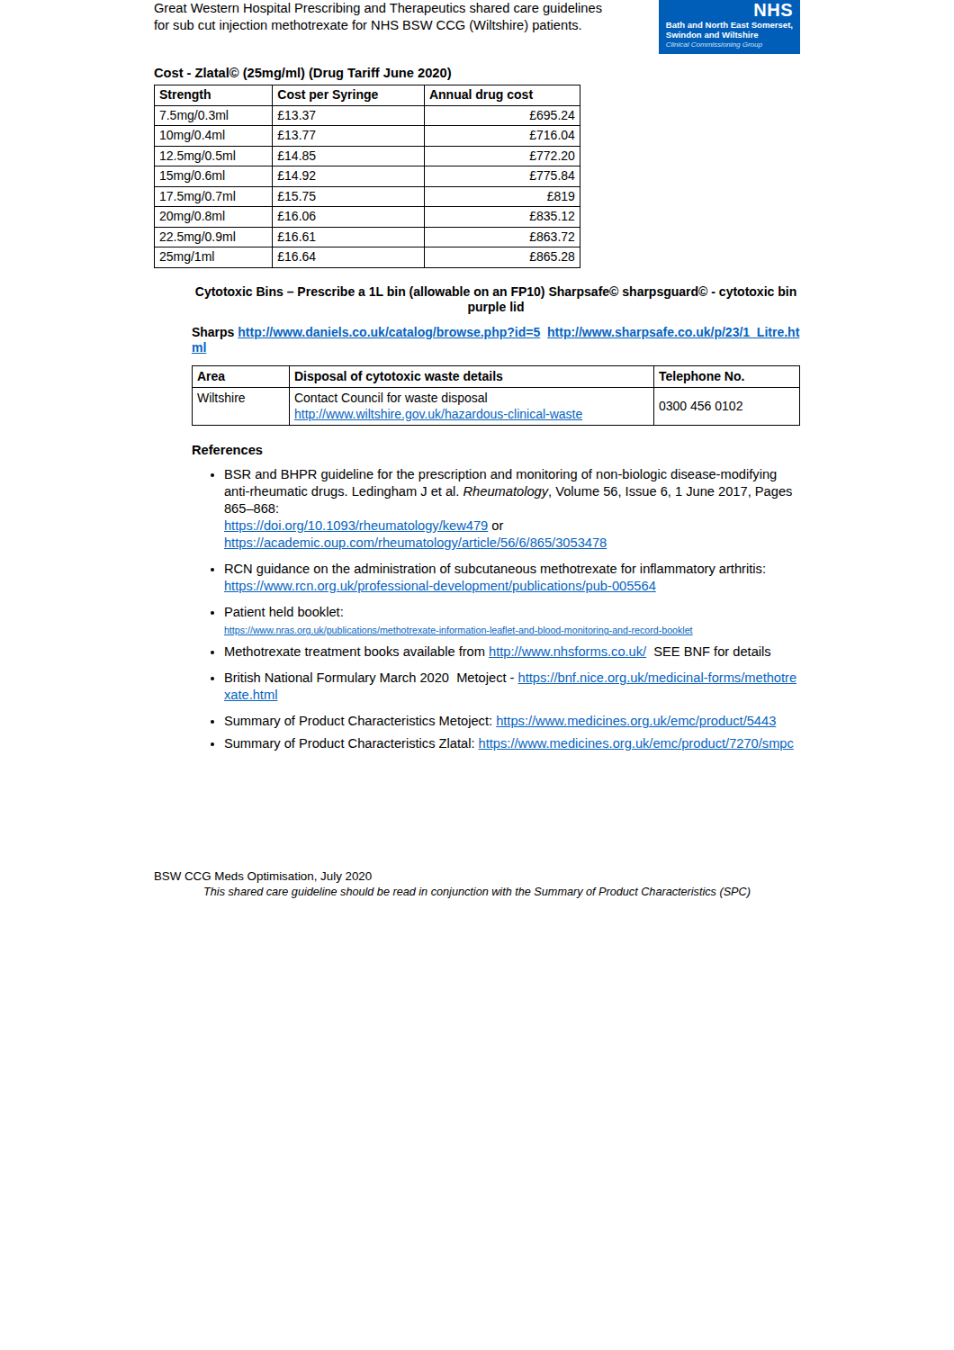NHS Bath and North East Somerset,
Swindon and Wiltshire Clinical Commissioning Group
Great Western Hospital Prescribing and Therapeutics shared care guidelines for sub cut injection methotrexate for NHS BSW CCG (Wiltshire) patients.
Cost - Zlatal© (25mg/ml) (Drug Tariff June 2020)
| Strength | Cost per Syringe | Annual drug cost |
| --- | --- | --- |
| 7.5mg/0.3ml | £13.37 | £695.24 |
| 10mg/0.4ml | £13.77 | £716.04 |
| 12.5mg/0.5ml | £14.85 | £772.20 |
| 15mg/0.6ml | £14.92 | £775.84 |
| 17.5mg/0.7ml | £15.75 | £819 |
| 20mg/0.8ml | £16.06 | £835.12 |
| 22.5mg/0.9ml | £16.61 | £863.72 |
| 25mg/1ml | £16.64 | £865.28 |
Cytotoxic Bins – Prescribe a 1L bin (allowable on an FP10) Sharpsafe© sharpsguard© - cytotoxic bin purple lid
Sharps http://www.daniels.co.uk/catalog/browse.php?id=5 http://www.sharpsafe.co.uk/p/23/1_Litre.html
| Area | Disposal of cytotoxic waste details | Telephone No. |
| --- | --- | --- |
| Wiltshire | Contact Council for waste disposal http://www.wiltshire.gov.uk/hazardous-clinical-waste | 0300 456 0102 |
References
BSR and BHPR guideline for the prescription and monitoring of non-biologic disease-modifying anti-rheumatic drugs. Ledingham J et al. Rheumatology, Volume 56, Issue 6, 1 June 2017, Pages 865–868:
https://doi.org/10.1093/rheumatology/kew479 or
https://academic.oup.com/rheumatology/article/56/6/865/3053478
RCN guidance on the administration of subcutaneous methotrexate for inflammatory arthritis:
https://www.rcn.org.uk/professional-development/publications/pub-005564
Patient held booklet:
https://www.nras.org.uk/publications/methotrexate-information-leaflet-and-blood-monitoring-and-record-booklet
Methotrexate treatment books available from http://www.nhsforms.co.uk/ SEE BNF for details
British National Formulary March 2020 Metoject - https://bnf.nice.org.uk/medicinal-forms/methotrexate.html
Summary of Product Characteristics Metoject: https://www.medicines.org.uk/emc/product/5443
Summary of Product Characteristics Zlatal: https://www.medicines.org.uk/emc/product/7270/smpc
BSW CCG Meds Optimisation, July 2020
This shared care guideline should be read in conjunction with the Summary of Product Characteristics (SPC)